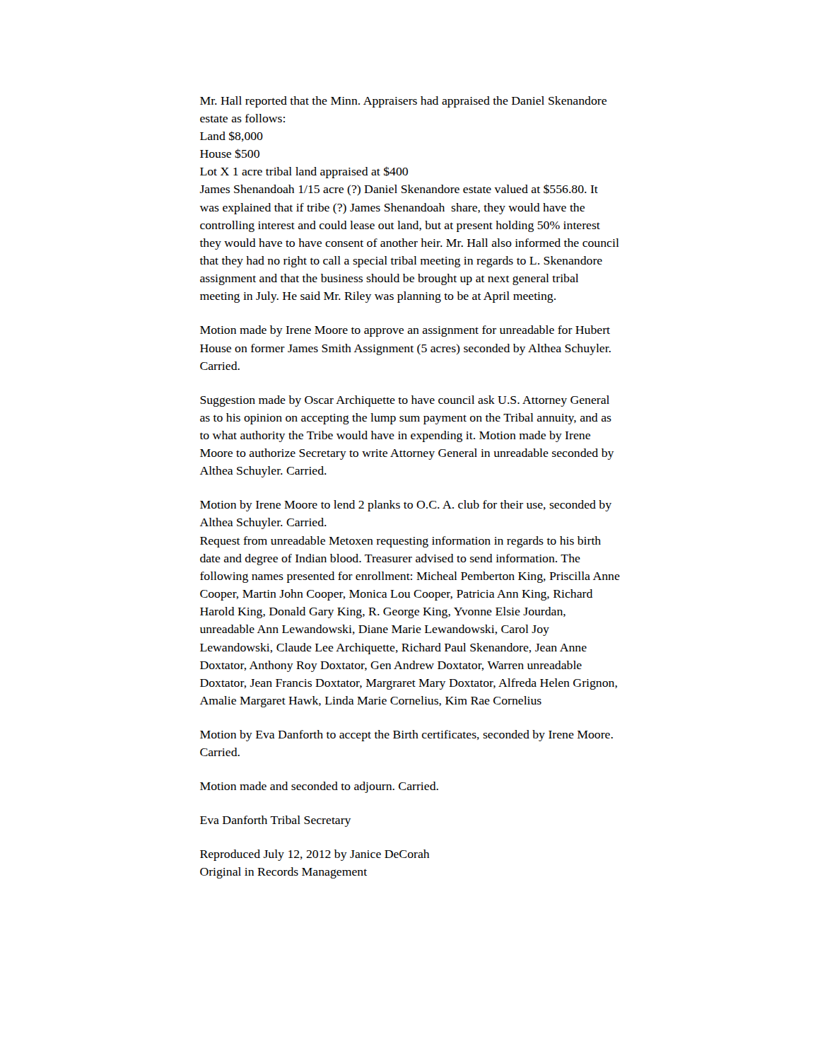Mr. Hall reported that the Minn. Appraisers had appraised the Daniel Skenandore estate as follows:
Land $8,000
House $500
Lot X 1 acre tribal land appraised at $400
James Shenandoah 1/15 acre (?) Daniel Skenandore estate valued at $556.80. It was explained that if tribe (?) James Shenandoah share, they would have the controlling interest and could lease out land, but at present holding 50% interest they would have to have consent of another heir. Mr. Hall also informed the council that they had no right to call a special tribal meeting in regards to L. Skenandore assignment and that the business should be brought up at next general tribal meeting in July. He said Mr. Riley was planning to be at April meeting.
Motion made by Irene Moore to approve an assignment for unreadable for Hubert House on former James Smith Assignment (5 acres) seconded by Althea Schuyler. Carried.
Suggestion made by Oscar Archiquette to have council ask U.S. Attorney General as to his opinion on accepting the lump sum payment on the Tribal annuity, and as to what authority the Tribe would have in expending it. Motion made by Irene Moore to authorize Secretary to write Attorney General in unreadable seconded by Althea Schuyler. Carried.
Motion by Irene Moore to lend 2 planks to O.C. A. club for their use, seconded by Althea Schuyler. Carried.
Request from unreadable Metoxen requesting information in regards to his birth date and degree of Indian blood. Treasurer advised to send information. The following names presented for enrollment: Micheal Pemberton King, Priscilla Anne Cooper, Martin John Cooper, Monica Lou Cooper, Patricia Ann King, Richard Harold King, Donald Gary King, R. George King, Yvonne Elsie Jourdan, unreadable Ann Lewandowski, Diane Marie Lewandowski, Carol Joy Lewandowski, Claude Lee Archiquette, Richard Paul Skenandore, Jean Anne Doxtator, Anthony Roy Doxtator, Gen Andrew Doxtator, Warren unreadable Doxtator, Jean Francis Doxtator, Margraret Mary Doxtator, Alfreda Helen Grignon, Amalie Margaret Hawk, Linda Marie Cornelius, Kim Rae Cornelius
Motion by Eva Danforth to accept the Birth certificates, seconded by Irene Moore. Carried.
Motion made and seconded to adjourn. Carried.
Eva Danforth Tribal Secretary
Reproduced July 12, 2012 by Janice DeCorah
Original in Records Management